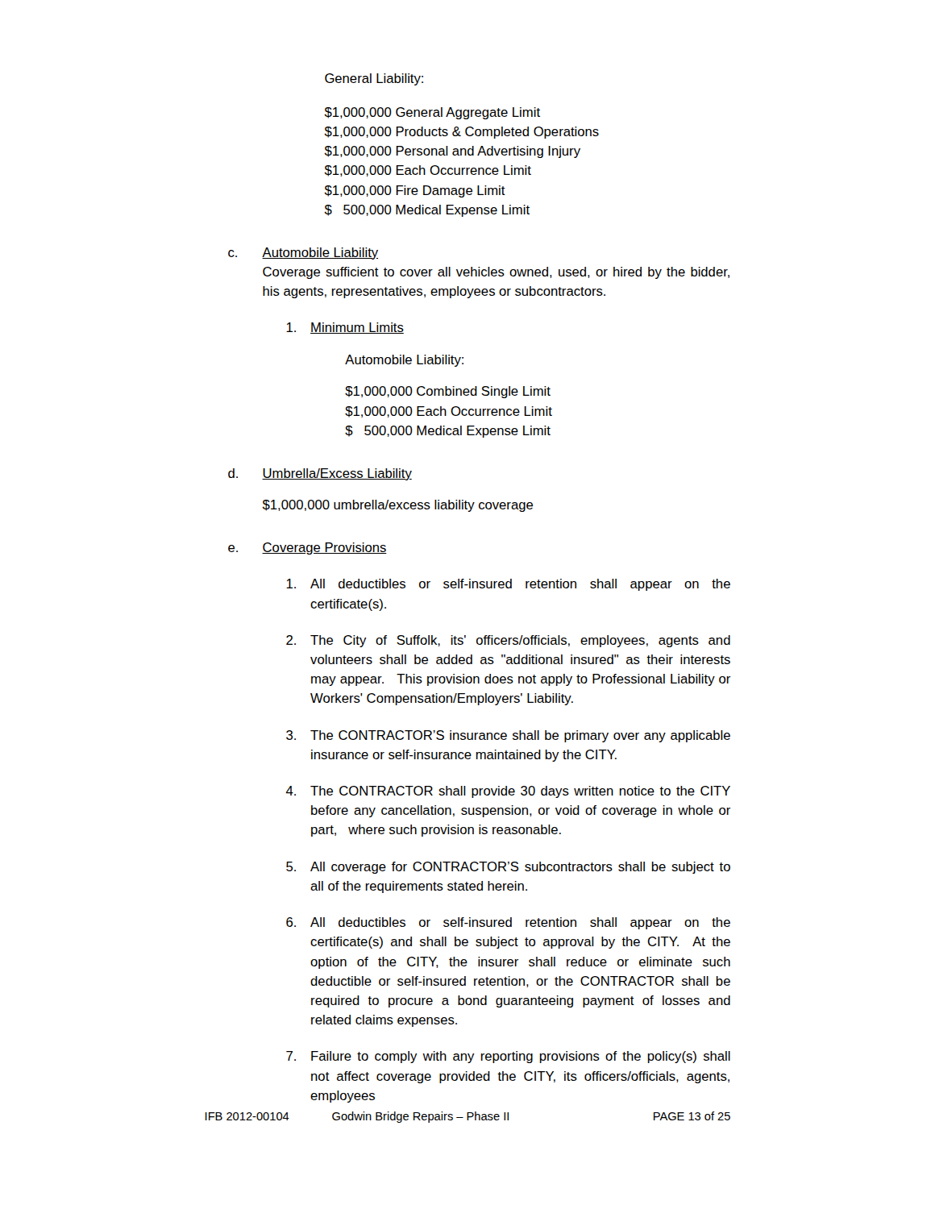General Liability:
$1,000,000 General Aggregate Limit
$1,000,000 Products & Completed Operations
$1,000,000 Personal and Advertising Injury
$1,000,000 Each Occurrence Limit
$1,000,000 Fire Damage Limit
$ 500,000 Medical Expense Limit
c.
Automobile Liability
Coverage sufficient to cover all vehicles owned, used, or hired by the bidder, his agents, representatives, employees or subcontractors.
1.
Minimum Limits
Automobile Liability:
$1,000,000 Combined Single Limit
$1,000,000 Each Occurrence Limit
$ 500,000 Medical Expense Limit
d.
Umbrella/Excess Liability
$1,000,000 umbrella/excess liability coverage
e.
Coverage Provisions
1.
All deductibles or self-insured retention shall appear on the certificate(s).
2.
The City of Suffolk, its' officers/officials, employees, agents and volunteers shall be added as "additional insured" as their interests may appear. This provision does not apply to Professional Liability or Workers' Compensation/Employers' Liability.
3.
The CONTRACTOR’S insurance shall be primary over any applicable insurance or self-insurance maintained by the CITY.
4.
The CONTRACTOR shall provide 30 days written notice to the CITY before any cancellation, suspension, or void of coverage in whole or part, where such provision is reasonable.
5.
All coverage for CONTRACTOR’S subcontractors shall be subject to all of the requirements stated herein.
6.
All deductibles or self-insured retention shall appear on the certificate(s) and shall be subject to approval by the CITY. At the option of the CITY, the insurer shall reduce or eliminate such deductible or self-insured retention, or the CONTRACTOR shall be required to procure a bond guaranteeing payment of losses and related claims expenses.
7.
Failure to comply with any reporting provisions of the policy(s) shall not affect coverage provided the CITY, its officers/officials, agents, employees
IFB 2012-00104
Godwin Bridge Repairs – Phase II
PAGE 13 of 25